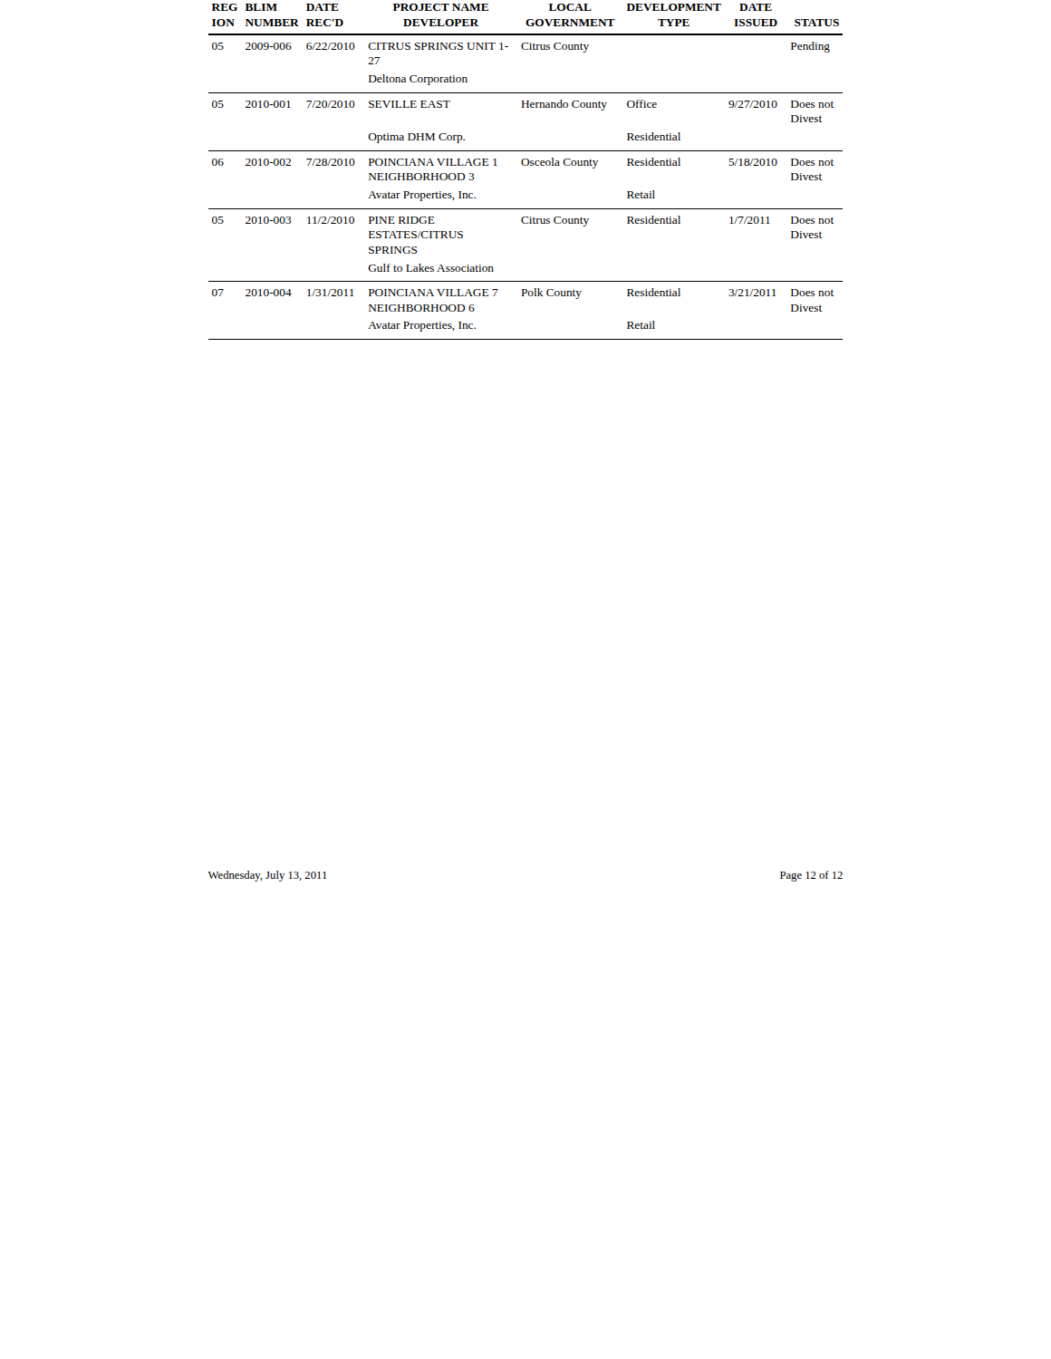| REG | BLIM | DATE | PROJECT NAME | LOCAL | DEVELOPMENT | DATE | |
| --- | --- | --- | --- | --- | --- | --- | --- |
| ION | NUMBER | REC'D | DEVELOPER | GOVERNMENT | TYPE | ISSUED | STATUS |
| 05 | 2009-006 | 6/22/2010 | CITRUS SPRINGS UNIT 1-27 | Citrus County | | | Pending |
| | | | Deltona Corporation | | | | |
| 05 | 2010-001 | 7/20/2010 | SEVILLE EAST | Hernando County | Office | 9/27/2010 | Does not Divest |
| | | | Optima DHM Corp. | | Residential | | |
| 06 | 2010-002 | 7/28/2010 | POINCIANA VILLAGE 1 NEIGHBORHOOD 3 | Osceola County | Residential | 5/18/2010 | Does not Divest |
| | | | Avatar Properties, Inc. | | Retail | | |
| 05 | 2010-003 | 11/2/2010 | PINE RIDGE ESTATES/CITRUS SPRINGS | Citrus County | Residential | 1/7/2011 | Does not Divest |
| | | | Gulf to Lakes Association | | | | |
| 07 | 2010-004 | 1/31/2011 | POINCIANA VILLAGE 7 NEIGHBORHOOD 6 | Polk County | Residential | 3/21/2011 | Does not Divest |
| | | | Avatar Properties, Inc. | | Retail | | |
Wednesday, July 13, 2011 Page 12 of 12